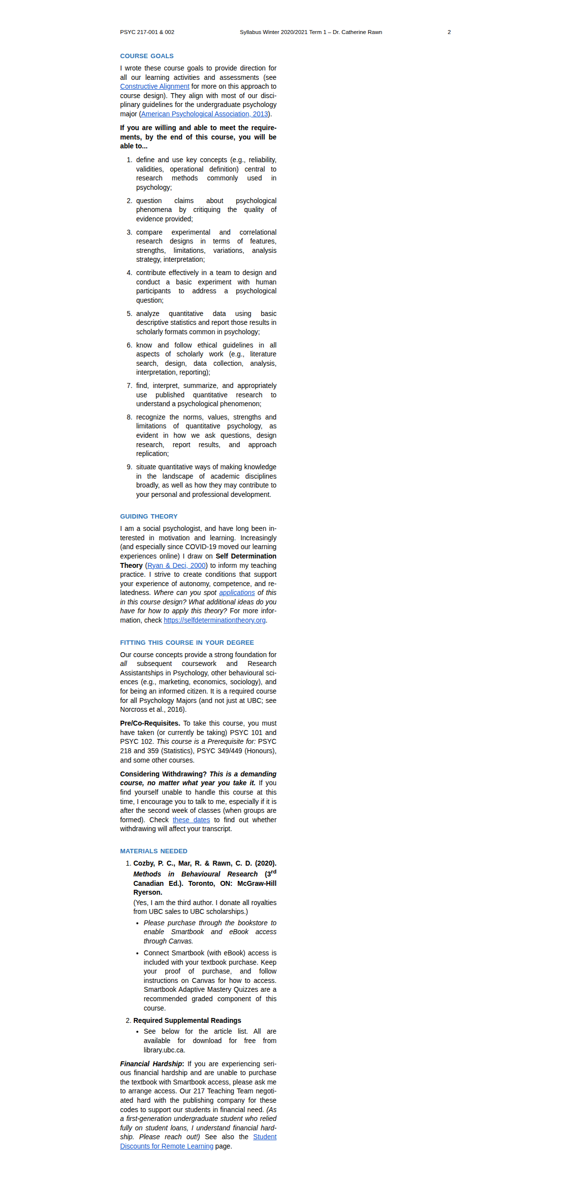PSYC 217-001 & 002
Syllabus Winter 2020/2021 Term 1 – Dr. Catherine Rawn
2
Course Goals
I wrote these course goals to provide direction for all our learning activities and assessments (see Constructive Alignment for more on this approach to course design). They align with most of our disciplinary guidelines for the undergraduate psychology major (American Psychological Association, 2013).
If you are willing and able to meet the requirements, by the end of this course, you will be able to...
define and use key concepts (e.g., reliability, validities, operational definition) central to research methods commonly used in psychology;
question claims about psychological phenomena by critiquing the quality of evidence provided;
compare experimental and correlational research designs in terms of features, strengths, limitations, variations, analysis strategy, interpretation;
contribute effectively in a team to design and conduct a basic experiment with human participants to address a psychological question;
analyze quantitative data using basic descriptive statistics and report those results in scholarly formats common in psychology;
know and follow ethical guidelines in all aspects of scholarly work (e.g., literature search, design, data collection, analysis, interpretation, reporting);
find, interpret, summarize, and appropriately use published quantitative research to understand a psychological phenomenon;
recognize the norms, values, strengths and limitations of quantitative psychology, as evident in how we ask questions, design research, report results, and approach replication;
situate quantitative ways of making knowledge in the landscape of academic disciplines broadly, as well as how they may contribute to your personal and professional development.
Guiding Theory
I am a social psychologist, and have long been interested in motivation and learning. Increasingly (and especially since COVID-19 moved our learning experiences online) I draw on Self Determination Theory (Ryan & Deci, 2000) to inform my teaching practice. I strive to create conditions that support your experience of autonomy, competence, and relatedness. Where can you spot applications of this in this course design? What additional ideas do you have for how to apply this theory? For more information, check https://selfdeterminationtheory.org.
Fitting this Course in Your Degree
Our course concepts provide a strong foundation for all subsequent coursework and Research Assistantships in Psychology, other behavioural sciences (e.g., marketing, economics, sociology), and for being an informed citizen. It is a required course for all Psychology Majors (and not just at UBC; see Norcross et al., 2016).
Pre/Co-Requisites. To take this course, you must have taken (or currently be taking) PSYC 101 and PSYC 102. This course is a Prerequisite for: PSYC 218 and 359 (Statistics), PSYC 349/449 (Honours), and some other courses.
Considering Withdrawing? This is a demanding course, no matter what year you take it. If you find yourself unable to handle this course at this time, I encourage you to talk to me, especially if it is after the second week of classes (when groups are formed). Check these dates to find out whether withdrawing will affect your transcript.
Materials Needed
Cozby, P. C., Mar, R. & Rawn, C. D. (2020). Methods in Behavioural Research (3rd Canadian Ed.). Toronto, ON: McGraw-Hill Ryerson. (Yes, I am the third author. I donate all royalties from UBC sales to UBC scholarships.)
Please purchase through the bookstore to enable Smartbook and eBook access through Canvas.
Connect Smartbook (with eBook) access is included with your textbook purchase. Keep your proof of purchase, and follow instructions on Canvas for how to access. Smartbook Adaptive Mastery Quizzes are a recommended graded component of this course.
Required Supplemental Readings
See below for the article list. All are available for download for free from library.ubc.ca.
Financial Hardship: If you are experiencing serious financial hardship and are unable to purchase the textbook with Smartbook access, please ask me to arrange access. Our 217 Teaching Team negotiated hard with the publishing company for these codes to support our students in financial need. (As a first-generation undergraduate student who relied fully on student loans, I understand financial hardship. Please reach out!) See also the Student Discounts for Remote Learning page.